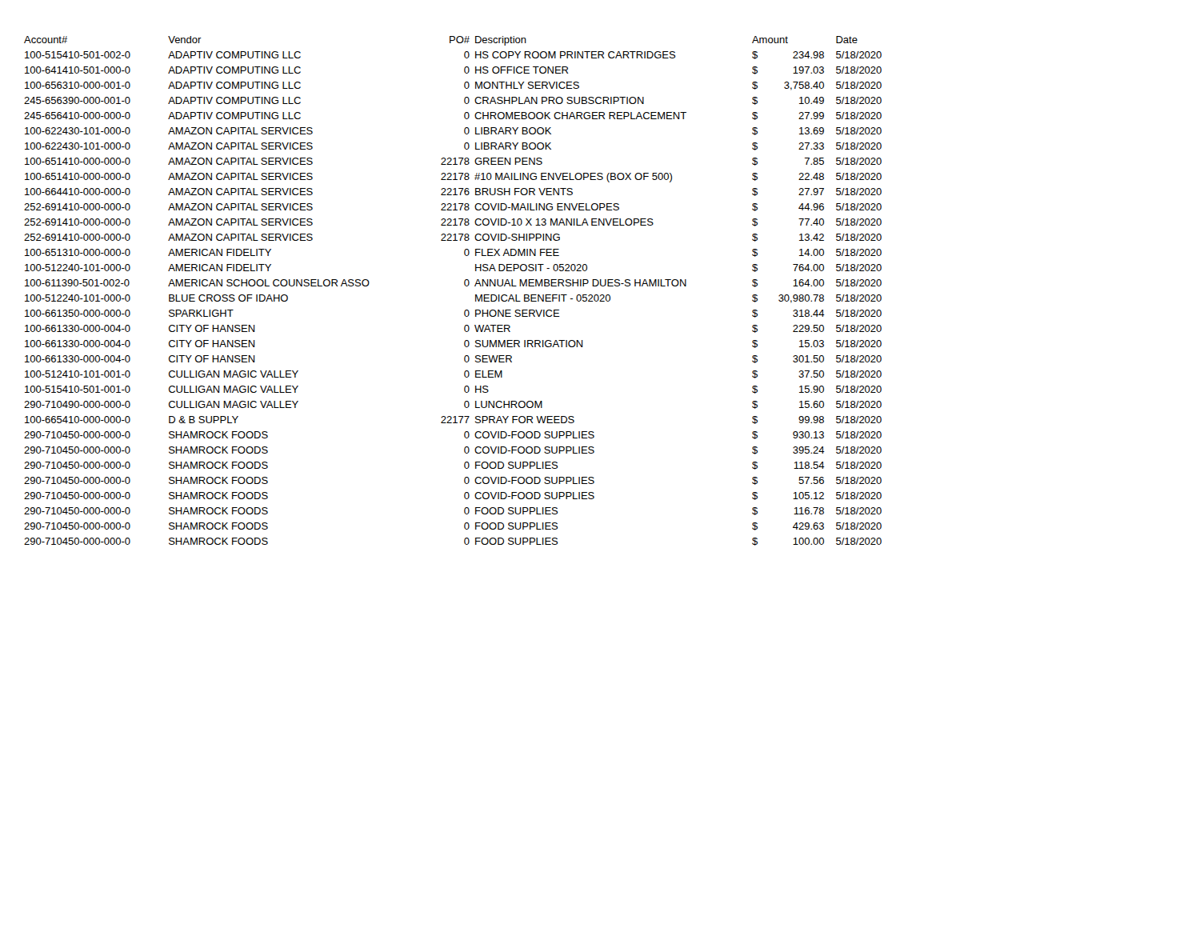| Account# | Vendor | PO# | Description | Amount | Date |
| --- | --- | --- | --- | --- | --- |
| 100-515410-501-002-0 | ADAPTIV COMPUTING LLC | 0 | HS COPY ROOM PRINTER CARTRIDGES | $ | 234.98 | 5/18/2020 |
| 100-641410-501-000-0 | ADAPTIV COMPUTING LLC | 0 | HS OFFICE TONER | $ | 197.03 | 5/18/2020 |
| 100-656310-000-001-0 | ADAPTIV COMPUTING LLC | 0 | MONTHLY SERVICES | $ | 3,758.40 | 5/18/2020 |
| 245-656390-000-001-0 | ADAPTIV COMPUTING LLC | 0 | CRASHPLAN PRO SUBSCRIPTION | $ | 10.49 | 5/18/2020 |
| 245-656410-000-000-0 | ADAPTIV COMPUTING LLC | 0 | CHROMEBOOK CHARGER REPLACEMENT | $ | 27.99 | 5/18/2020 |
| 100-622430-101-000-0 | AMAZON CAPITAL SERVICES | 0 | LIBRARY BOOK | $ | 13.69 | 5/18/2020 |
| 100-622430-101-000-0 | AMAZON CAPITAL SERVICES | 0 | LIBRARY BOOK | $ | 27.33 | 5/18/2020 |
| 100-651410-000-000-0 | AMAZON CAPITAL SERVICES | 22178 | GREEN PENS | $ | 7.85 | 5/18/2020 |
| 100-651410-000-000-0 | AMAZON CAPITAL SERVICES | 22178 | #10 MAILING ENVELOPES (BOX OF 500) | $ | 22.48 | 5/18/2020 |
| 100-664410-000-000-0 | AMAZON CAPITAL SERVICES | 22176 | BRUSH FOR VENTS | $ | 27.97 | 5/18/2020 |
| 252-691410-000-000-0 | AMAZON CAPITAL SERVICES | 22178 | COVID-MAILING ENVELOPES | $ | 44.96 | 5/18/2020 |
| 252-691410-000-000-0 | AMAZON CAPITAL SERVICES | 22178 | COVID-10 X 13 MANILA ENVELOPES | $ | 77.40 | 5/18/2020 |
| 252-691410-000-000-0 | AMAZON CAPITAL SERVICES | 22178 | COVID-SHIPPING | $ | 13.42 | 5/18/2020 |
| 100-651310-000-000-0 | AMERICAN FIDELITY | 0 | FLEX ADMIN FEE | $ | 14.00 | 5/18/2020 |
| 100-512240-101-000-0 | AMERICAN FIDELITY | | HSA DEPOSIT - 052020 | $ | 764.00 | 5/18/2020 |
| 100-611390-501-002-0 | AMERICAN SCHOOL COUNSELOR ASSO | 0 | ANNUAL MEMBERSHIP DUES-S HAMILTON | $ | 164.00 | 5/18/2020 |
| 100-512240-101-000-0 | BLUE CROSS OF IDAHO | | MEDICAL BENEFIT - 052020 | $ | 30,980.78 | 5/18/2020 |
| 100-661350-000-000-0 | SPARKLIGHT | 0 | PHONE SERVICE | $ | 318.44 | 5/18/2020 |
| 100-661330-000-004-0 | CITY OF HANSEN | 0 | WATER | $ | 229.50 | 5/18/2020 |
| 100-661330-000-004-0 | CITY OF HANSEN | 0 | SUMMER IRRIGATION | $ | 15.03 | 5/18/2020 |
| 100-661330-000-004-0 | CITY OF HANSEN | 0 | SEWER | $ | 301.50 | 5/18/2020 |
| 100-512410-101-001-0 | CULLIGAN MAGIC VALLEY | 0 | ELEM | $ | 37.50 | 5/18/2020 |
| 100-515410-501-001-0 | CULLIGAN MAGIC VALLEY | 0 | HS | $ | 15.90 | 5/18/2020 |
| 290-710490-000-000-0 | CULLIGAN MAGIC VALLEY | 0 | LUNCHROOM | $ | 15.60 | 5/18/2020 |
| 100-665410-000-000-0 | D & B SUPPLY | 22177 | SPRAY FOR WEEDS | $ | 99.98 | 5/18/2020 |
| 290-710450-000-000-0 | SHAMROCK FOODS | 0 | COVID-FOOD SUPPLIES | $ | 930.13 | 5/18/2020 |
| 290-710450-000-000-0 | SHAMROCK FOODS | 0 | COVID-FOOD SUPPLIES | $ | 395.24 | 5/18/2020 |
| 290-710450-000-000-0 | SHAMROCK FOODS | 0 | FOOD SUPPLIES | $ | 118.54 | 5/18/2020 |
| 290-710450-000-000-0 | SHAMROCK FOODS | 0 | COVID-FOOD SUPPLIES | $ | 57.56 | 5/18/2020 |
| 290-710450-000-000-0 | SHAMROCK FOODS | 0 | COVID-FOOD SUPPLIES | $ | 105.12 | 5/18/2020 |
| 290-710450-000-000-0 | SHAMROCK FOODS | 0 | FOOD SUPPLIES | $ | 116.78 | 5/18/2020 |
| 290-710450-000-000-0 | SHAMROCK FOODS | 0 | FOOD SUPPLIES | $ | 429.63 | 5/18/2020 |
| 290-710450-000-000-0 | SHAMROCK FOODS | 0 | FOOD SUPPLIES | $ | 100.00 | 5/18/2020 |